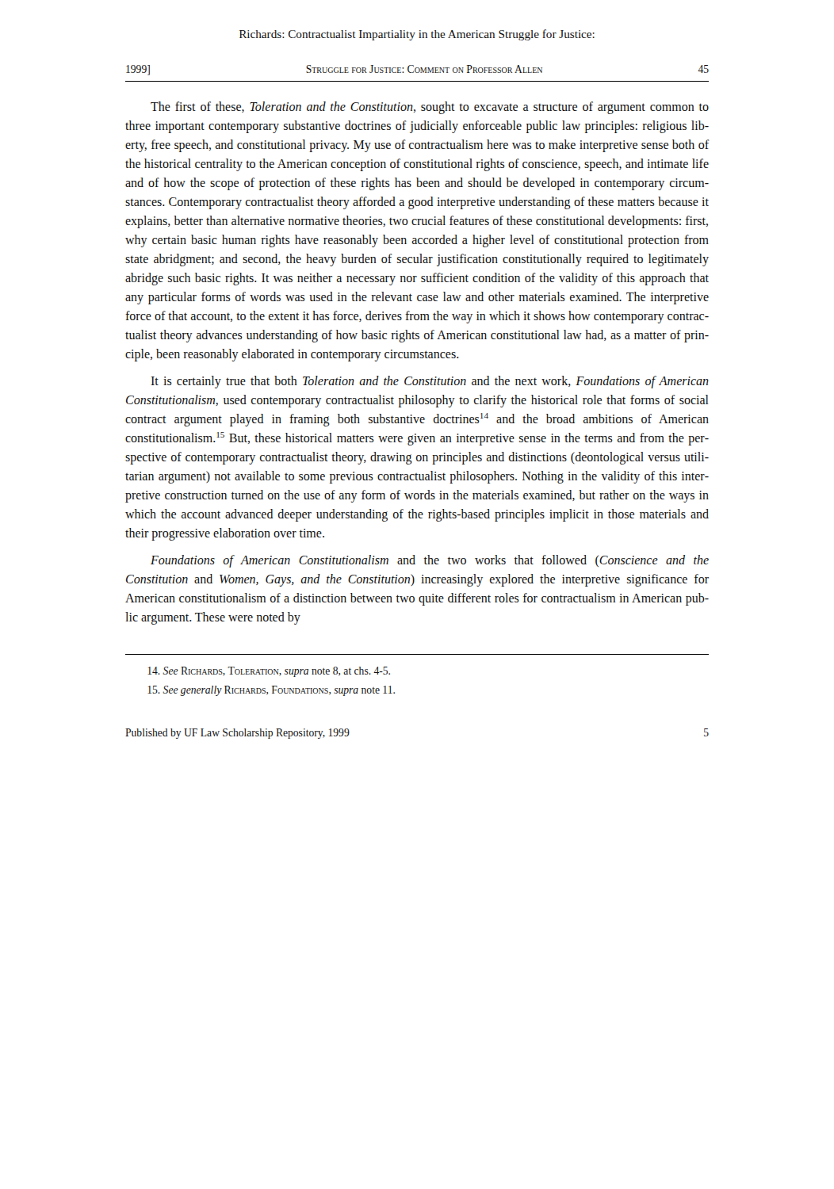Richards: Contractualist Impartiality in the American Struggle for Justice:
1999] Struggle for Justice: Comment on Professor Allen 45
The first of these, Toleration and the Constitution, sought to excavate a structure of argument common to three important contemporary substantive doctrines of judicially enforceable public law principles: religious liberty, free speech, and constitutional privacy. My use of contractualism here was to make interpretive sense both of the historical centrality to the American conception of constitutional rights of conscience, speech, and intimate life and of how the scope of protection of these rights has been and should be developed in contemporary circumstances. Contemporary contractualist theory afforded a good interpretive understanding of these matters because it explains, better than alternative normative theories, two crucial features of these constitutional developments: first, why certain basic human rights have reasonably been accorded a higher level of constitutional protection from state abridgment; and second, the heavy burden of secular justification constitutionally required to legitimately abridge such basic rights. It was neither a necessary nor sufficient condition of the validity of this approach that any particular forms of words was used in the relevant case law and other materials examined. The interpretive force of that account, to the extent it has force, derives from the way in which it shows how contemporary contractualist theory advances understanding of how basic rights of American constitutional law had, as a matter of principle, been reasonably elaborated in contemporary circumstances.
It is certainly true that both Toleration and the Constitution and the next work, Foundations of American Constitutionalism, used contemporary contractualist philosophy to clarify the historical role that forms of social contract argument played in framing both substantive doctrines14 and the broad ambitions of American constitutionalism.15 But, these historical matters were given an interpretive sense in the terms and from the perspective of contemporary contractualist theory, drawing on principles and distinctions (deontological versus utilitarian argument) not available to some previous contractualist philosophers. Nothing in the validity of this interpretive construction turned on the use of any form of words in the materials examined, but rather on the ways in which the account advanced deeper understanding of the rights-based principles implicit in those materials and their progressive elaboration over time.
Foundations of American Constitutionalism and the two works that followed (Conscience and the Constitution and Women, Gays, and the Constitution) increasingly explored the interpretive significance for American constitutionalism of a distinction between two quite different roles for contractualism in American public argument. These were noted by
14. See Richards, Toleration, supra note 8, at chs. 4-5.
15. See generally Richards, Foundations, supra note 11.
Published by UF Law Scholarship Repository, 1999 5